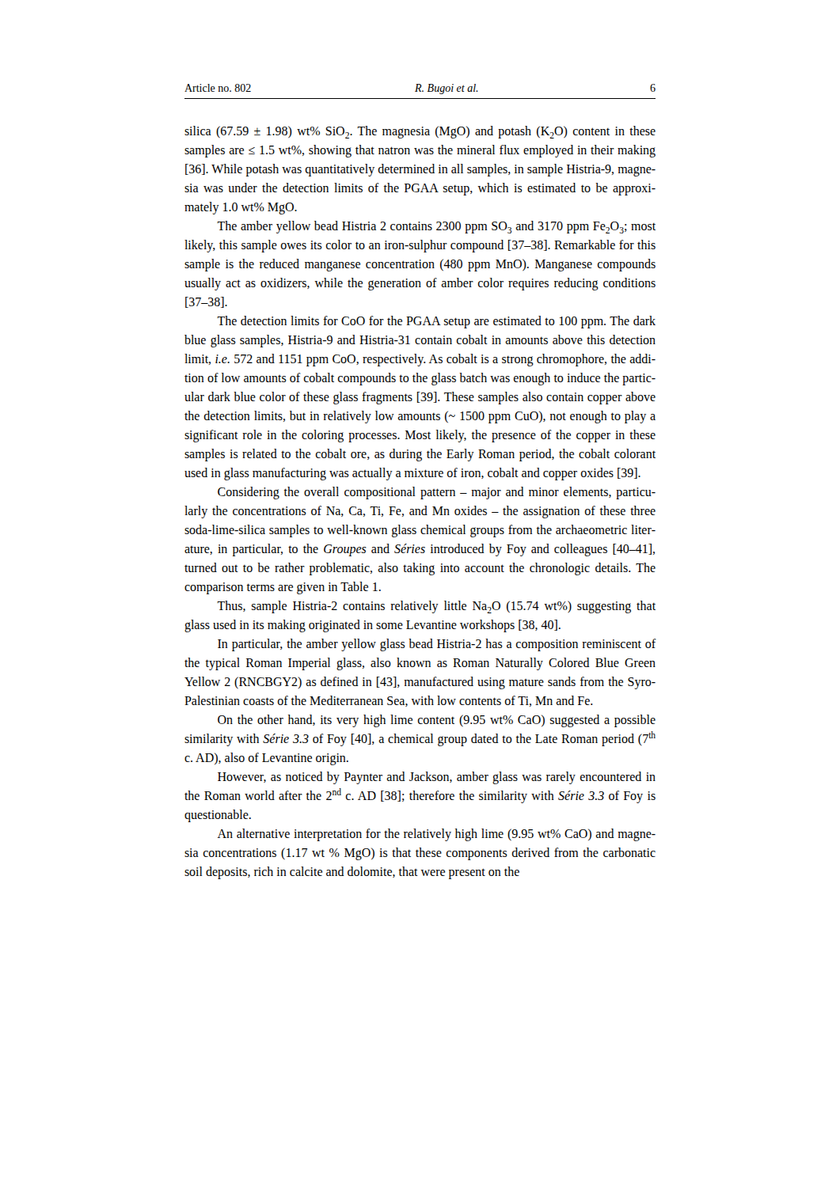Article no. 802 R. Bugoi et al. 6
silica (67.59 ± 1.98) wt% SiO2. The magnesia (MgO) and potash (K2O) content in these samples are ≤ 1.5 wt%, showing that natron was the mineral flux employed in their making [36]. While potash was quantitatively determined in all samples, in sample Histria-9, magnesia was under the detection limits of the PGAA setup, which is estimated to be approximately 1.0 wt% MgO.
The amber yellow bead Histria 2 contains 2300 ppm SO3 and 3170 ppm Fe2O3; most likely, this sample owes its color to an iron-sulphur compound [37–38]. Remarkable for this sample is the reduced manganese concentration (480 ppm MnO). Manganese compounds usually act as oxidizers, while the generation of amber color requires reducing conditions [37–38].
The detection limits for CoO for the PGAA setup are estimated to 100 ppm. The dark blue glass samples, Histria-9 and Histria-31 contain cobalt in amounts above this detection limit, i.e. 572 and 1151 ppm CoO, respectively. As cobalt is a strong chromophore, the addition of low amounts of cobalt compounds to the glass batch was enough to induce the particular dark blue color of these glass fragments [39]. These samples also contain copper above the detection limits, but in relatively low amounts (~ 1500 ppm CuO), not enough to play a significant role in the coloring processes. Most likely, the presence of the copper in these samples is related to the cobalt ore, as during the Early Roman period, the cobalt colorant used in glass manufacturing was actually a mixture of iron, cobalt and copper oxides [39].
Considering the overall compositional pattern – major and minor elements, particularly the concentrations of Na, Ca, Ti, Fe, and Mn oxides – the assignation of these three soda-lime-silica samples to well-known glass chemical groups from the archaeometric literature, in particular, to the Groupes and Séries introduced by Foy and colleagues [40–41], turned out to be rather problematic, also taking into account the chronologic details. The comparison terms are given in Table 1.
Thus, sample Histria-2 contains relatively little Na2O (15.74 wt%) suggesting that glass used in its making originated in some Levantine workshops [38, 40].
In particular, the amber yellow glass bead Histria-2 has a composition reminiscent of the typical Roman Imperial glass, also known as Roman Naturally Colored Blue Green Yellow 2 (RNCBGY2) as defined in [43], manufactured using mature sands from the Syro-Palestinian coasts of the Mediterranean Sea, with low contents of Ti, Mn and Fe.
On the other hand, its very high lime content (9.95 wt% CaO) suggested a possible similarity with Série 3.3 of Foy [40], a chemical group dated to the Late Roman period (7th c. AD), also of Levantine origin.
However, as noticed by Paynter and Jackson, amber glass was rarely encountered in the Roman world after the 2nd c. AD [38]; therefore the similarity with Série 3.3 of Foy is questionable.
An alternative interpretation for the relatively high lime (9.95 wt% CaO) and magnesia concentrations (1.17 wt % MgO) is that these components derived from the carbonatic soil deposits, rich in calcite and dolomite, that were present on the